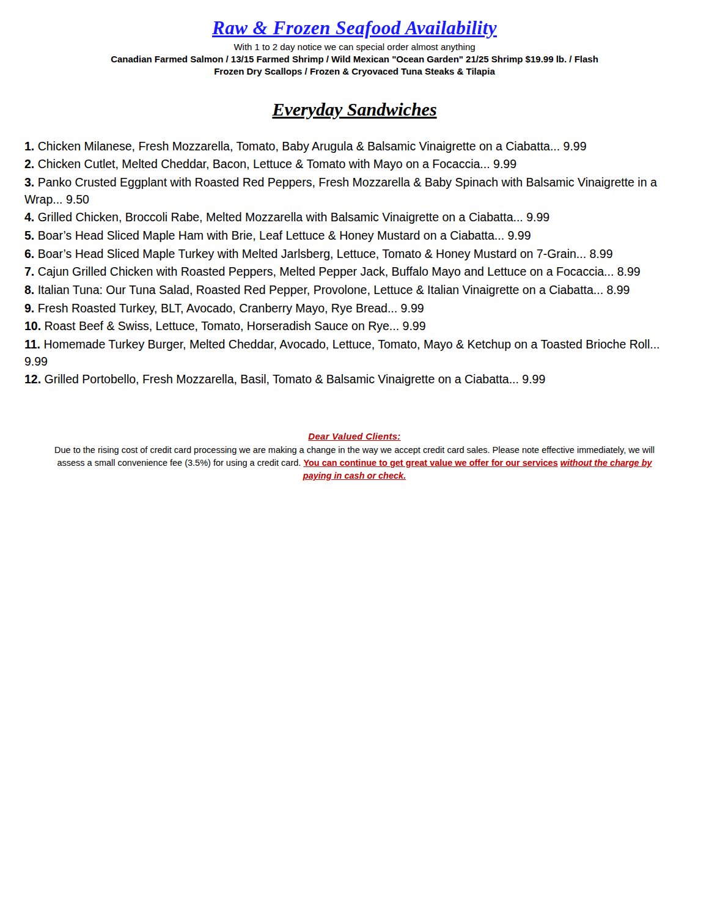Raw & Frozen Seafood Availability
With 1 to 2 day notice we can special order almost anything
Canadian Farmed Salmon / 13/15 Farmed Shrimp / Wild Mexican "Ocean Garden" 21/25 Shrimp $19.99 lb. / Flash Frozen Dry Scallops / Frozen & Cryovaced Tuna Steaks & Tilapia
Everyday Sandwiches
1. Chicken Milanese, Fresh Mozzarella, Tomato, Baby Arugula & Balsamic Vinaigrette on a Ciabatta... 9.99
2. Chicken Cutlet, Melted Cheddar, Bacon, Lettuce & Tomato with Mayo on a Focaccia... 9.99
3. Panko Crusted Eggplant with Roasted Red Peppers, Fresh Mozzarella & Baby Spinach with Balsamic Vinaigrette in a Wrap... 9.50
4. Grilled Chicken, Broccoli Rabe, Melted Mozzarella with Balsamic Vinaigrette on a Ciabatta... 9.99
5. Boar’s Head Sliced Maple Ham with Brie, Leaf Lettuce & Honey Mustard on a Ciabatta... 9.99
6. Boar’s Head Sliced Maple Turkey with Melted Jarlsberg, Lettuce, Tomato & Honey Mustard on 7-Grain... 8.99
7. Cajun Grilled Chicken with Roasted Peppers, Melted Pepper Jack, Buffalo Mayo and Lettuce on a Focaccia... 8.99
8. Italian Tuna: Our Tuna Salad, Roasted Red Pepper, Provolone, Lettuce & Italian Vinaigrette on a Ciabatta... 8.99
9. Fresh Roasted Turkey, BLT, Avocado, Cranberry Mayo, Rye Bread... 9.99
10. Roast Beef & Swiss, Lettuce, Tomato, Horseradish Sauce on Rye... 9.99
11. Homemade Turkey Burger, Melted Cheddar, Avocado, Lettuce, Tomato, Mayo & Ketchup on a Toasted Brioche Roll... 9.99
12. Grilled Portobello, Fresh Mozzarella, Basil, Tomato & Balsamic Vinaigrette on a Ciabatta... 9.99
Dear Valued Clients:
Due to the rising cost of credit card processing we are making a change in the way we accept credit card sales. Please note effective immediately, we will assess a small convenience fee (3.5%) for using a credit card. You can continue to get great value we offer for our services without the charge by paying in cash or check.